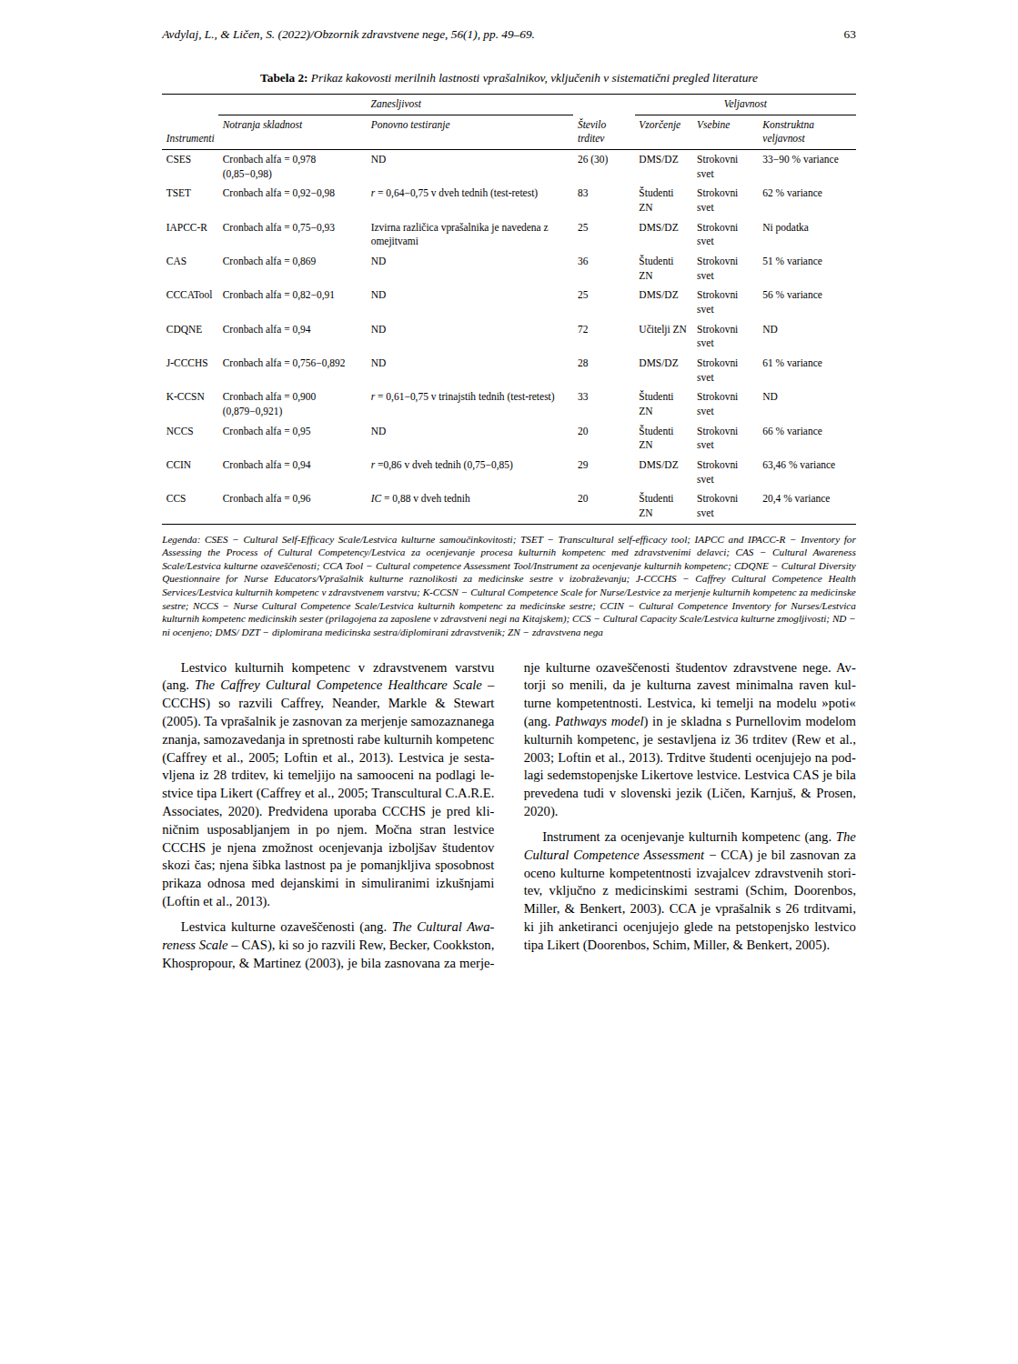Avdylaj, L., & Ličen, S. (2022)/Obzornik zdravstvene nege, 56(1), pp. 49–69. 63
Tabela 2: Prikaz kakovosti merilnih lastnosti vprašalnikov, vključenih v sistematični pregled literature
| Instrumenti | Zanesljivost | Število trditev | Veljavnost |
| --- | --- | --- | --- |
| Notranja skladnost | Ponovno testiranje | Vzorčenje | Vsebine | Konstruktna veljavnost |
| CSES | Cronbach alfa = 0,978 (0,85−0,98) | ND | 26 (30) | DMS/DZ | Strokovni svet | 33−90 % variance |
| TSET | Cronbach alfa = 0,92−0,98 | r = 0,64−0,75 v dveh tednih (test-retest) | 83 | Študenti ZN | Strokovni svet | 62 % variance |
| IAPCC-R | Cronbach alfa = 0,75−0,93 | Izvirna različica vprašalnika je navedena z omejitvami | 25 | DMS/DZ | Strokovni svet | Ni podatka |
| CAS | Cronbach alfa = 0,869 | ND | 36 | Študenti ZN | Strokovni svet | 51 % variance |
| CCCATool | Cronbach alfa = 0,82−0,91 | ND | 25 | DMS/DZ | Strokovni svet | 56 % variance |
| CDQNE | Cronbach alfa = 0,94 | ND | 72 | Učitelji ZN | Strokovni svet | ND |
| J-CCCHS | Cronbach alfa = 0,756−0,892 | ND | 28 | DMS/DZ | Strokovni svet | 61 % variance |
| K-CCSN | Cronbach alfa = 0,900 (0,879−0,921) | r = 0,61−0,75 v trinajstih tednih (test-retest) | 33 | Študenti ZN | Strokovni svet | ND |
| NCCS | Cronbach alfa = 0,95 | ND | 20 | Študenti ZN | Strokovni svet | 66 % variance |
| CCIN | Cronbach alfa = 0,94 | r =0,86 v dveh tednih (0,75−0,85) | 29 | DMS/DZ | Strokovni svet | 63,46 % variance |
| CCS | Cronbach alfa = 0,96 | IC = 0,88 v dveh tednih | 20 | Študenti ZN | Strokovni svet | 20,4 % variance |
Legenda: CSES − Cultural Self-Efficacy Scale/Lestvica kulturne samoučinkovitosti; TSET − Transcultural self-efficacy tool; IAPCC and IPACC-R − Inventory for Assessing the Process of Cultural Competency/Lestvica za ocenjevanje procesa kulturnih kompetenc med zdravstvenimi delavci; CAS − Cultural Awareness Scale/Lestvica kulturne ozaveščenosti; CCA Tool − Cultural competence Assessment Tool/Instrument za ocenjevanje kulturnih kompetenc; CDQNE − Cultural Diversity Questionnaire for Nurse Educators/Vprašalnik kulturne raznolikosti za medicinske sestre v izobraževanju; J-CCCHS − Caffrey Cultural Competence Health Services/Lestvica kulturnih kompetenc v zdravstvenem varstvu; K-CCSN − Cultural Competence Scale for Nurse/Lestvice za merjenje kulturnih kompetenc za medicinske sestre; NCCS − Nurse Cultural Competence Scale/Lestvica kulturnih kompetenc za medicinske sestre; CCIN − Cultural Competence Inventory for Nurses/Lestvica kulturnih kompetenc medicinskih sester (prilagojena za zaposlene v zdravstveni negi na Kitajskem); CCS − Cultural Capacity Scale/Lestvica kulturne zmogljivosti; ND − ni ocenjeno; DMS/ DZT − diplomirana medicinska sestra/diplomirani zdravstvenik; ZN − zdravstvena nega
Lestvico kulturnih kompetenc v zdravstvenem varstvu (ang. The Caffrey Cultural Competence Healthcare Scale – CCCHS) so razvili Caffrey, Neander, Markle & Stewart (2005). Ta vprašalnik je zasnovan za merjenje samozaznanega znanja, samozavedanja in spretnosti rabe kulturnih kompetenc (Caffrey et al., 2005; Loftin et al., 2013). Lestvica je sestavljena iz 28 trditev, ki temeljijo na samooceni na podlagi lestvice tipa Likert (Caffrey et al., 2005; Transcultural C.A.R.E. Associates, 2020). Predvidena uporaba CCCHS je pred kliničnim usposabljanjem in po njem. Močna stran lestvice CCCHS je njena zmožnost ocenjevanja izboljšav študentov skozi čas; njena šibka lastnost pa je pomanjkljiva sposobnost prikaza odnosa med dejanskimi in simuliranimi izkušnjami (Loftin et al., 2013).
Lestvica kulturne ozaveščenosti (ang. The Cultural Awareness Scale – CAS), ki so jo razvili Rew, Becker, Cookkston, Khospropour, & Martinez (2003), je bila zasnovana za merjenje kulturne ozaveščenosti študentov zdravstvene nege. Avtorji so menili, da je kulturna zavest minimalna raven kulturne kompetentnosti. Lestvica, ki temelji na modelu »poti« (ang. Pathways model) in je skladna s Purnellovim modelom kulturnih kompetenc, je sestavljena iz 36 trditev (Rew et al., 2003; Loftin et al., 2013). Trditve študenti ocenjujejo na podlagi sedemstopenjske Likertove lestvice. Lestvica CAS je bila prevedena tudi v slovenski jezik (Ličen, Karnjuš, & Prosen, 2020).
Instrument za ocenjevanje kulturnih kompetenc (ang. The Cultural Competence Assessment − CCA) je bil zasnovan za oceno kulturne kompetentnosti izvajalcev zdravstvenih storitev, vključno z medicinskimi sestrami (Schim, Doorenbos, Miller, & Benkert, 2003). CCA je vprašalnik s 26 trditvami, ki jih anketiranci ocenjujejo glede na petstopenjsko lestvico tipa Likert (Doorenbos, Schim, Miller, & Benkert, 2005).